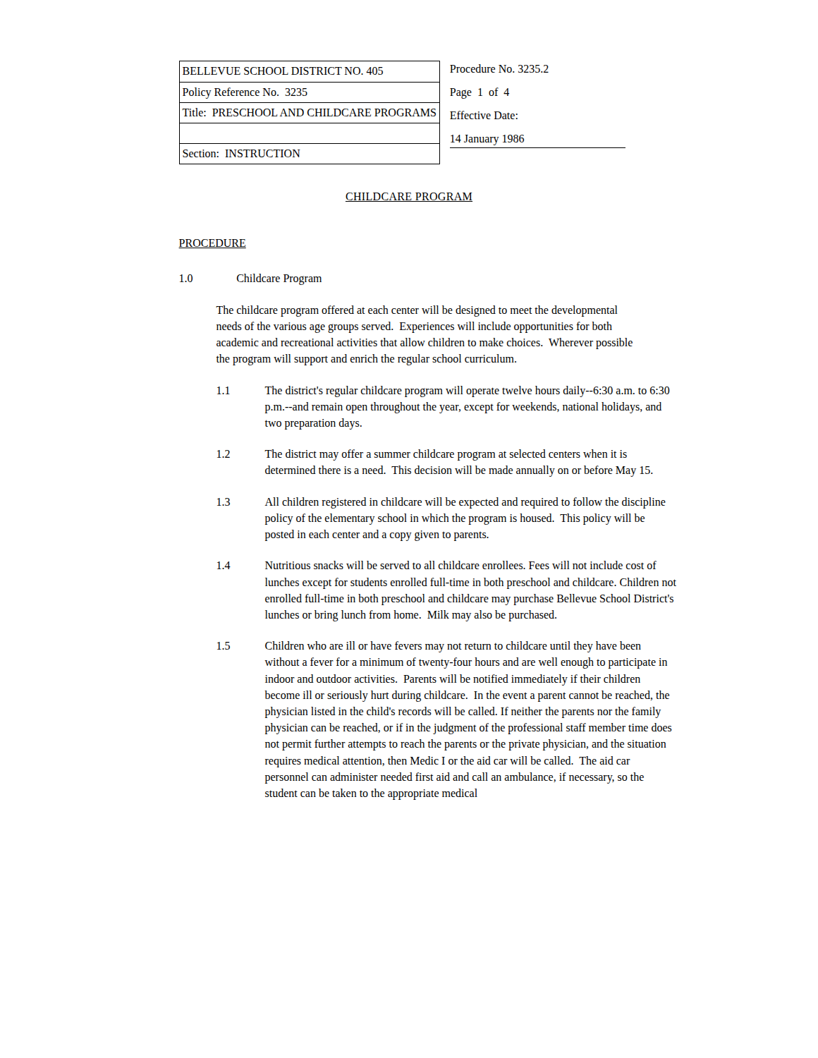| BELLEVUE SCHOOL DISTRICT NO. 405 |
| Policy Reference No. 3235 |
| Title: PRESCHOOL AND CHILDCARE PROGRAMS |
| Section: INSTRUCTION |
Procedure No. 3235.2
Page 1 of 4
Effective Date:
14 January 1986
CHILDCARE PROGRAM
PROCEDURE
1.0
Childcare Program
The childcare program offered at each center will be designed to meet the developmental needs of the various age groups served. Experiences will include opportunities for both academic and recreational activities that allow children to make choices. Wherever possible the program will support and enrich the regular school curriculum.
1.1
The district's regular childcare program will operate twelve hours daily--6:30 a.m. to 6:30 p.m.--and remain open throughout the year, except for weekends, national holidays, and two preparation days.
1.2
The district may offer a summer childcare program at selected centers when it is determined there is a need. This decision will be made annually on or before May 15.
1.3
All children registered in childcare will be expected and required to follow the discipline policy of the elementary school in which the program is housed. This policy will be posted in each center and a copy given to parents.
1.4
Nutritious snacks will be served to all childcare enrollees. Fees will not include cost of lunches except for students enrolled full-time in both preschool and childcare. Children not enrolled full-time in both preschool and childcare may purchase Bellevue School District's lunches or bring lunch from home. Milk may also be purchased.
1.5
Children who are ill or have fevers may not return to childcare until they have been without a fever for a minimum of twenty-four hours and are well enough to participate in indoor and outdoor activities. Parents will be notified immediately if their children become ill or seriously hurt during childcare. In the event a parent cannot be reached, the physician listed in the child's records will be called. If neither the parents nor the family physician can be reached, or if in the judgment of the professional staff member time does not permit further attempts to reach the parents or the private physician, and the situation requires medical attention, then Medic I or the aid car will be called. The aid car personnel can administer needed first aid and call an ambulance, if necessary, so the student can be taken to the appropriate medical